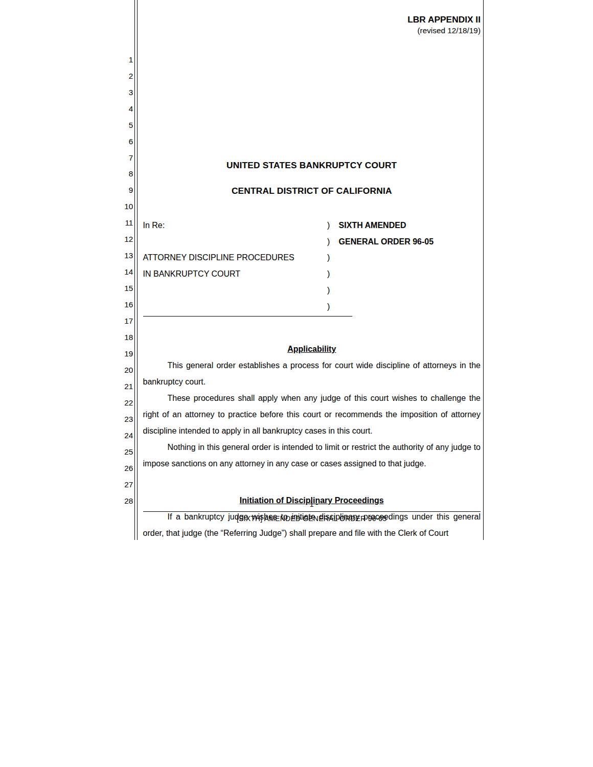1
2
3
4
5
6
7
8
9
10
11
12
13
14
15
16
17
18
19
20
21
22
23
24
25
26
27
28
LBR APPENDIX II
(revised 12/18/19)
UNITED STATES BANKRUPTCY COURT
CENTRAL DISTRICT OF CALIFORNIA
| In Re: | ) | SIXTH AMENDED |
| | ) | GENERAL ORDER 96-05 |
| ATTORNEY DISCIPLINE PROCEDURES | ) | |
| IN BANKRUPTCY COURT | ) | |
| | ) | |
| | ) | |
Applicability
This general order establishes a process for court wide discipline of attorneys in the bankruptcy court.
These procedures shall apply when any judge of this court wishes to challenge the right of an attorney to practice before this court or recommends the imposition of attorney discipline intended to apply in all bankruptcy cases in this court.
Nothing in this general order is intended to limit or restrict the authority of any judge to impose sanctions on any attorney in any case or cases assigned to that judge.
Initiation of Disciplinary Proceedings
If a bankruptcy judge wishes to initiate disciplinary proceedings under this general order, that judge (the “Referring Judge”) shall prepare and file with the Clerk of Court
- 1 -
[SIXTH] AMENDED GENERAL ORDER 96-05